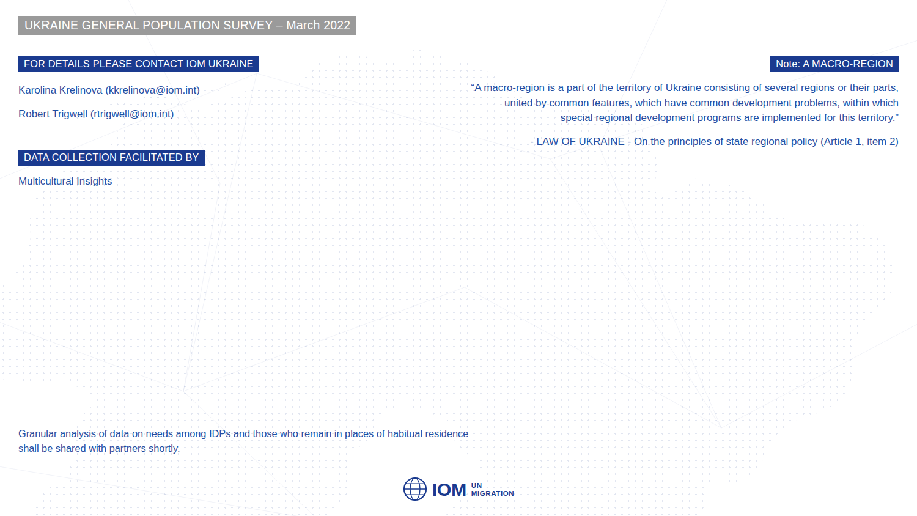UKRAINE GENERAL POPULATION SURVEY – March 2022
FOR DETAILS PLEASE CONTACT IOM UKRAINE
Karolina Krelinova (kkrelinova@iom.int)
Robert Trigwell (rtrigwell@iom.int)
DATA COLLECTION FACILITATED BY
Multicultural Insights
Note: A MACRO-REGION
“A macro-region is a part of the territory of Ukraine consisting of several regions or their parts, united by common features, which have common development problems, within which special regional development programs are implemented for this territory.”
- LAW OF UKRAINE - On the principles of state regional policy (Article 1, item 2)
Granular analysis of data on needs among IDPs and those who remain in places of habitual residence shall be shared with partners shortly.
IOM UN Migration